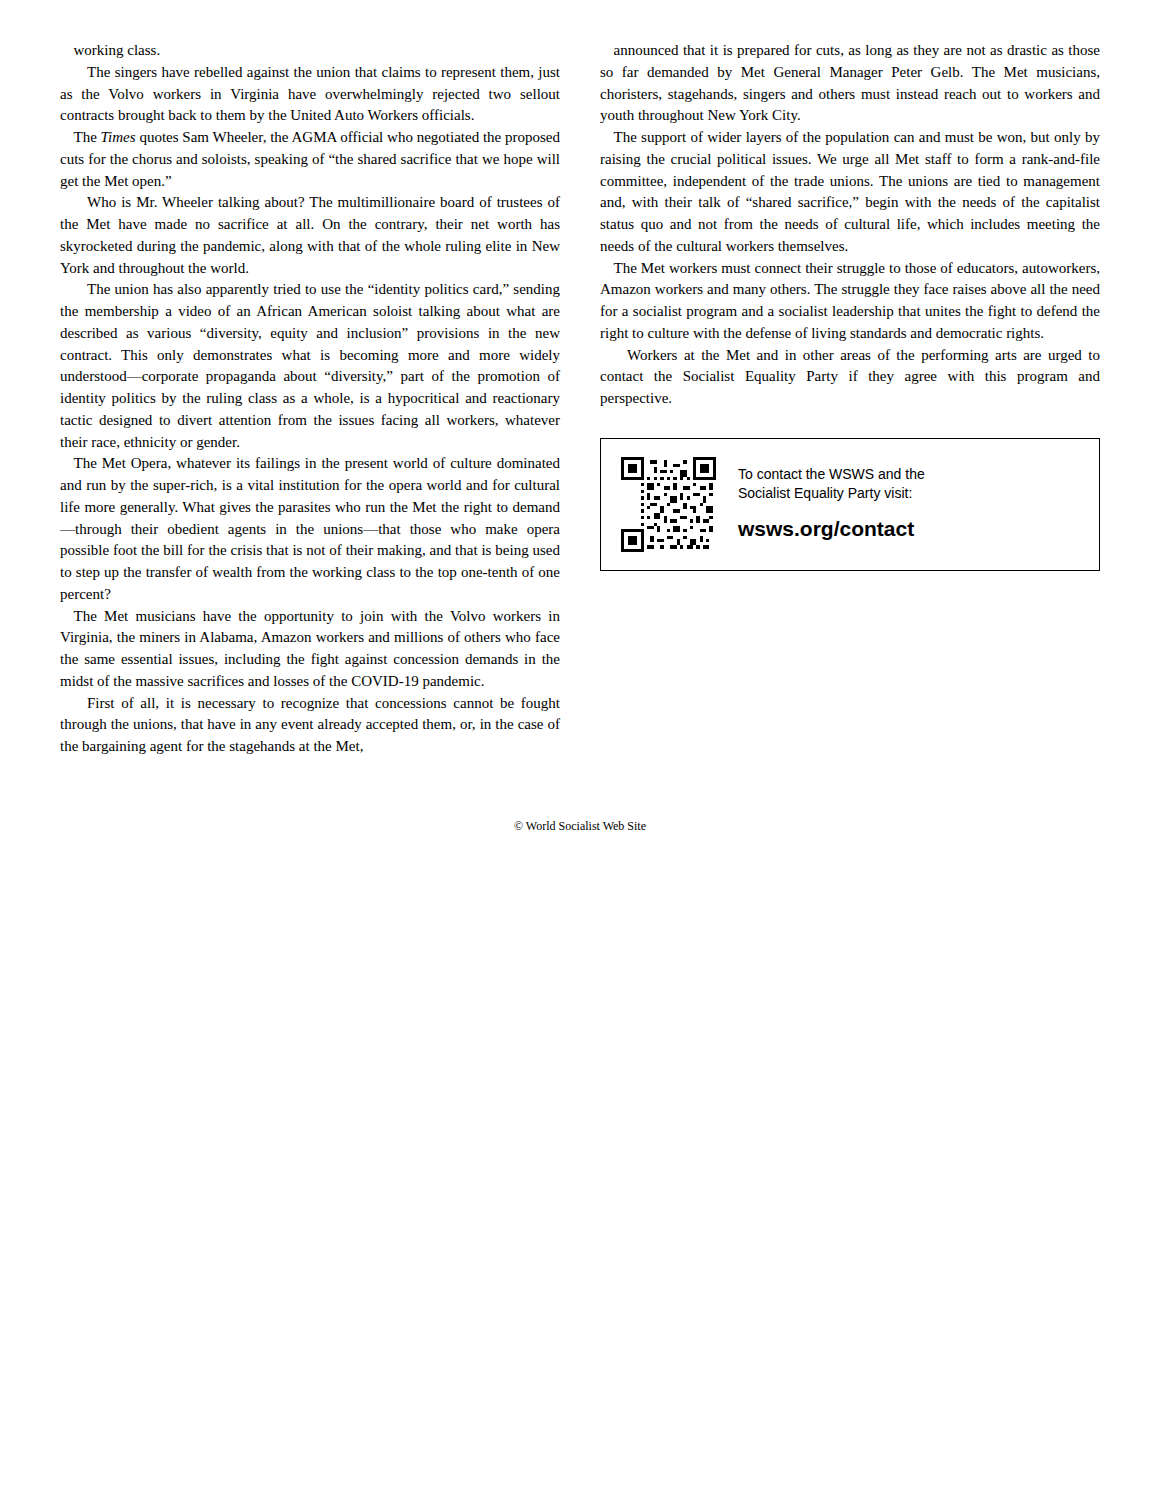working class.
The singers have rebelled against the union that claims to represent them, just as the Volvo workers in Virginia have overwhelmingly rejected two sellout contracts brought back to them by the United Auto Workers officials.
The Times quotes Sam Wheeler, the AGMA official who negotiated the proposed cuts for the chorus and soloists, speaking of “the shared sacrifice that we hope will get the Met open.”
Who is Mr. Wheeler talking about? The multimillionaire board of trustees of the Met have made no sacrifice at all. On the contrary, their net worth has skyrocketed during the pandemic, along with that of the whole ruling elite in New York and throughout the world.
The union has also apparently tried to use the “identity politics card,” sending the membership a video of an African American soloist talking about what are described as various “diversity, equity and inclusion” provisions in the new contract. This only demonstrates what is becoming more and more widely understood—corporate propaganda about “diversity,” part of the promotion of identity politics by the ruling class as a whole, is a hypocritical and reactionary tactic designed to divert attention from the issues facing all workers, whatever their race, ethnicity or gender.
The Met Opera, whatever its failings in the present world of culture dominated and run by the super-rich, is a vital institution for the opera world and for cultural life more generally. What gives the parasites who run the Met the right to demand—through their obedient agents in the unions—that those who make opera possible foot the bill for the crisis that is not of their making, and that is being used to step up the transfer of wealth from the working class to the top one-tenth of one percent?
The Met musicians have the opportunity to join with the Volvo workers in Virginia, the miners in Alabama, Amazon workers and millions of others who face the same essential issues, including the fight against concession demands in the midst of the massive sacrifices and losses of the COVID-19 pandemic.
First of all, it is necessary to recognize that concessions cannot be fought through the unions, that have in any event already accepted them, or, in the case of the bargaining agent for the stagehands at the Met,
announced that it is prepared for cuts, as long as they are not as drastic as those so far demanded by Met General Manager Peter Gelb. The Met musicians, choristers, stagehands, singers and others must instead reach out to workers and youth throughout New York City.
The support of wider layers of the population can and must be won, but only by raising the crucial political issues. We urge all Met staff to form a rank-and-file committee, independent of the trade unions. The unions are tied to management and, with their talk of “shared sacrifice,” begin with the needs of the capitalist status quo and not from the needs of cultural life, which includes meeting the needs of the cultural workers themselves.
The Met workers must connect their struggle to those of educators, autoworkers, Amazon workers and many others. The struggle they face raises above all the need for a socialist program and a socialist leadership that unites the fight to defend the right to culture with the defense of living standards and democratic rights.
Workers at the Met and in other areas of the performing arts are urged to contact the Socialist Equality Party if they agree with this program and perspective.
To contact the WSWS and the
Socialist Equality Party visit: wsws.org/contact
© World Socialist Web Site